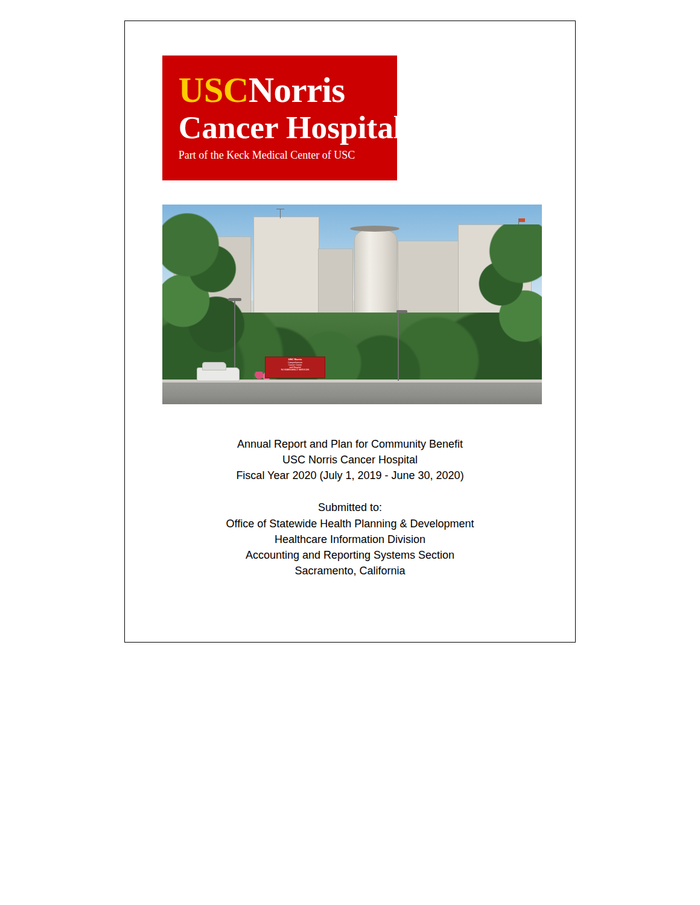USC Norris
Cancer Hospital
Part of the Keck Medical Center of USC
USC Norris
Comprehensive
Cancer Center
and Hospital
NO EMERGENCY SERVICES
Annual Report and Plan for Community Benefit
USC Norris Cancer Hospital
Fiscal Year 2020 (July 1, 2019 - June 30, 2020)
Submitted to:
Office of Statewide Health Planning & Development
Healthcare Information Division
Accounting and Reporting Systems Section
Sacramento, California